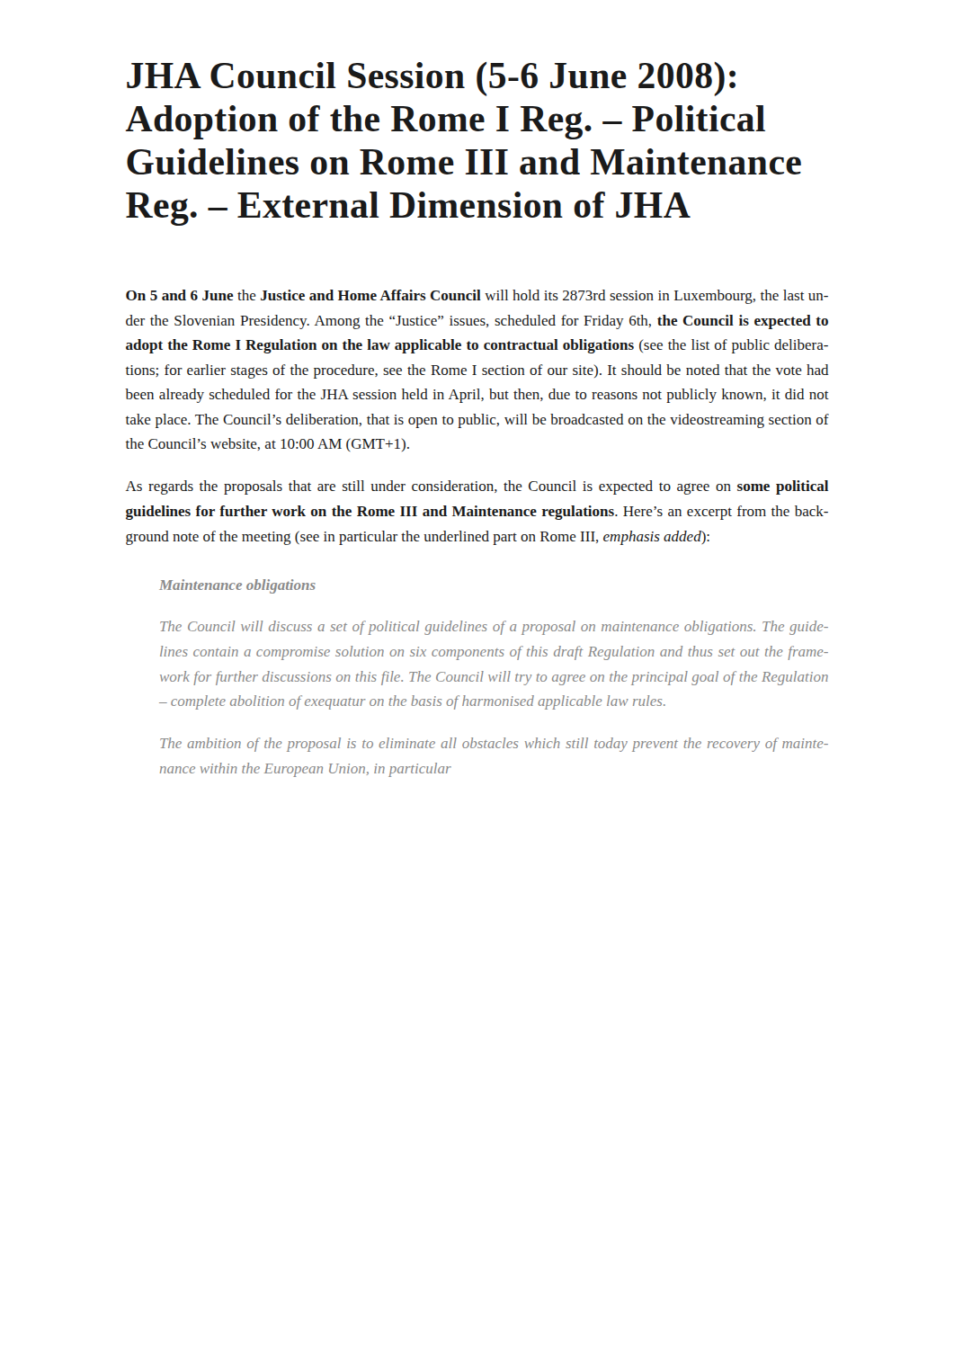JHA Council Session (5-6 June 2008): Adoption of the Rome I Reg. – Political Guidelines on Rome III and Maintenance Reg. – External Dimension of JHA
On 5 and 6 June the Justice and Home Affairs Council will hold its 2873rd session in Luxembourg, the last under the Slovenian Presidency. Among the “Justice” issues, scheduled for Friday 6th, the Council is expected to adopt the Rome I Regulation on the law applicable to contractual obligations (see the list of public deliberations; for earlier stages of the procedure, see the Rome I section of our site). It should be noted that the vote had been already scheduled for the JHA session held in April, but then, due to reasons not publicly known, it did not take place. The Council’s deliberation, that is open to public, will be broadcasted on the videostreaming section of the Council’s website, at 10:00 AM (GMT+1).
As regards the proposals that are still under consideration, the Council is expected to agree on some political guidelines for further work on the Rome III and Maintenance regulations. Here’s an excerpt from the background note of the meeting (see in particular the underlined part on Rome III, emphasis added):
Maintenance obligations
The Council will discuss a set of political guidelines of a proposal on maintenance obligations. The guidelines contain a compromise solution on six components of this draft Regulation and thus set out the framework for further discussions on this file. The Council will try to agree on the principal goal of the Regulation – complete abolition of exequatur on the basis of harmonised applicable law rules.
The ambition of the proposal is to eliminate all obstacles which still today prevent the recovery of maintenance within the European Union, in particular